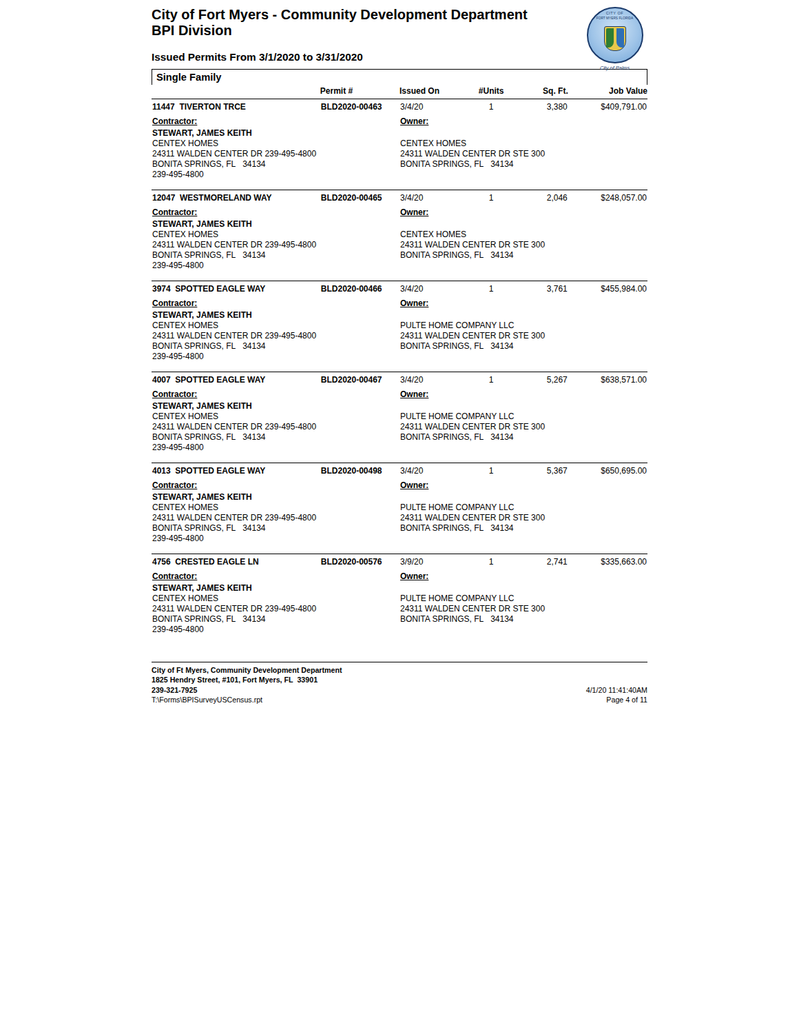City of Fort Myers - Community Development Department
BPI Division
Issued Permits From 3/1/2020 to 3/31/2020
City of Palms
Single Family
| | Permit # | Issued On | #Units | Sq. Ft. | Job Value |
| 11447 TIVERTON TRCE | BLD2020-00463 | 3/4/20 | 1 | 3,380 | $409,791.00 |
| Contractor: | | Owner: |
| STEWART, JAMES KEITH CENTEX HOMES 24311 WALDEN CENTER DR 239-495-4800 BONITA SPRINGS, FL 34134 239-495-4800 | | CENTEX HOMES 24311 WALDEN CENTER DR STE 300 BONITA SPRINGS, FL 34134 |
| 12047 WESTMORELAND WAY | BLD2020-00465 | 3/4/20 | 1 | 2,046 | $248,057.00 |
| Contractor: | | Owner: |
| STEWART, JAMES KEITH CENTEX HOMES 24311 WALDEN CENTER DR 239-495-4800 BONITA SPRINGS, FL 34134 239-495-4800 | | CENTEX HOMES 24311 WALDEN CENTER DR STE 300 BONITA SPRINGS, FL 34134 |
| 3974 SPOTTED EAGLE WAY | BLD2020-00466 | 3/4/20 | 1 | 3,761 | $455,984.00 |
| Contractor: | | Owner: |
| STEWART, JAMES KEITH CENTEX HOMES 24311 WALDEN CENTER DR 239-495-4800 BONITA SPRINGS, FL 34134 239-495-4800 | | PULTE HOME COMPANY LLC 24311 WALDEN CENTER DR STE 300 BONITA SPRINGS, FL 34134 |
| 4007 SPOTTED EAGLE WAY | BLD2020-00467 | 3/4/20 | 1 | 5,267 | $638,571.00 |
| Contractor: | | Owner: |
| STEWART, JAMES KEITH CENTEX HOMES 24311 WALDEN CENTER DR 239-495-4800 BONITA SPRINGS, FL 34134 239-495-4800 | | PULTE HOME COMPANY LLC 24311 WALDEN CENTER DR STE 300 BONITA SPRINGS, FL 34134 |
| 4013 SPOTTED EAGLE WAY | BLD2020-00498 | 3/4/20 | 1 | 5,367 | $650,695.00 |
| Contractor: | | Owner: |
| STEWART, JAMES KEITH CENTEX HOMES 24311 WALDEN CENTER DR 239-495-4800 BONITA SPRINGS, FL 34134 239-495-4800 | | PULTE HOME COMPANY LLC 24311 WALDEN CENTER DR STE 300 BONITA SPRINGS, FL 34134 |
| 4756 CRESTED EAGLE LN | BLD2020-00576 | 3/9/20 | 1 | 2,741 | $335,663.00 |
| Contractor: | | Owner: |
| STEWART, JAMES KEITH CENTEX HOMES 24311 WALDEN CENTER DR 239-495-4800 BONITA SPRINGS, FL 34134 239-495-4800 | | PULTE HOME COMPANY LLC 24311 WALDEN CENTER DR STE 300 BONITA SPRINGS, FL 34134 |
City of Ft Myers, Community Development Department
1825 Hendry Street, #101, Fort Myers, FL 33901
239-321-7925
T:\Forms\BPISurveyUSCensus.rpt
4/1/20 11:41:40AM
Page 4 of 11